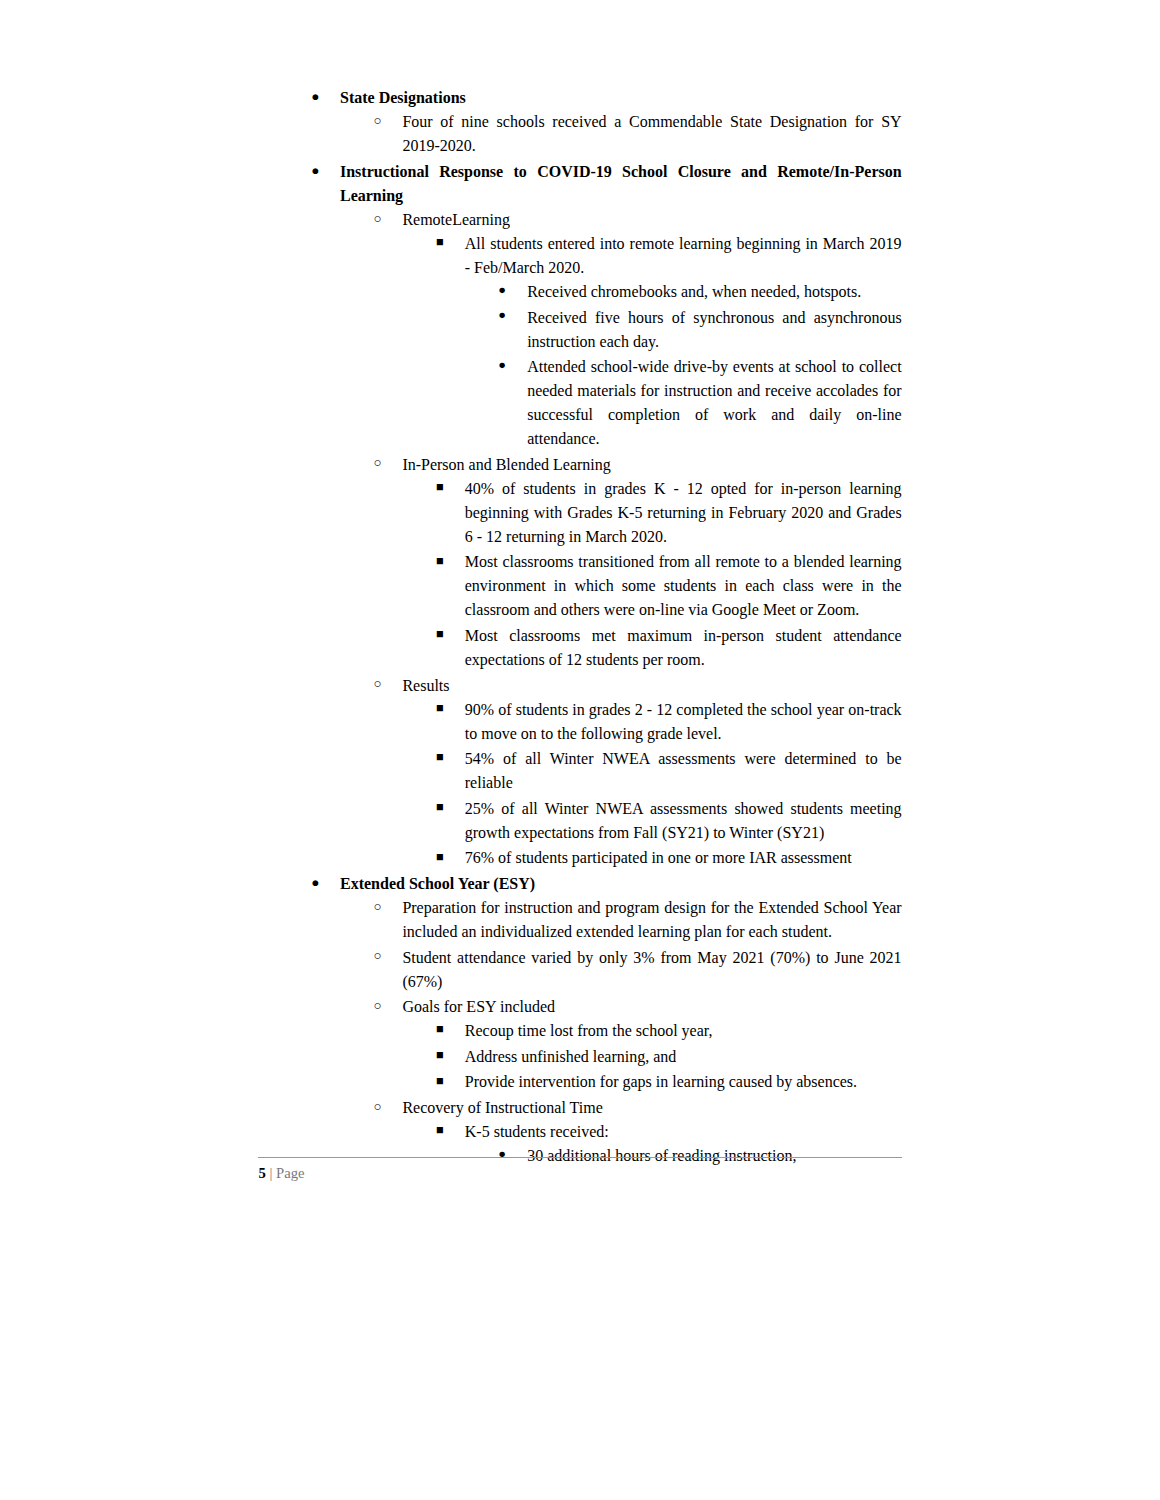State Designations
Four of nine schools received a Commendable State Designation for SY 2019-2020.
Instructional Response to COVID-19 School Closure and Remote/In-Person Learning
RemoteLearning
All students entered into remote learning beginning in March 2019 - Feb/March 2020.
Received chromebooks and, when needed, hotspots.
Received five hours of synchronous and asynchronous instruction each day.
Attended school-wide drive-by events at school to collect needed materials for instruction and receive accolades for successful completion of work and daily on-line attendance.
In-Person and Blended Learning
40% of students in grades K - 12 opted for in-person learning beginning with Grades K-5 returning in February 2020 and Grades 6 - 12 returning in March 2020.
Most classrooms transitioned from all remote to a blended learning environment in which some students in each class were in the classroom and others were on-line via Google Meet or Zoom.
Most classrooms met maximum in-person student attendance expectations of 12 students per room.
Results
90% of students in grades 2 - 12 completed the school year on-track to move on to the following grade level.
54% of all Winter NWEA assessments were determined to be reliable
25% of all Winter NWEA assessments showed students meeting growth expectations from Fall (SY21) to Winter (SY21)
76% of students participated in one or more IAR assessment
Extended School Year (ESY)
Preparation for instruction and program design for the Extended School Year included an individualized extended learning plan for each student.
Student attendance varied by only 3% from May 2021 (70%) to June 2021 (67%)
Goals for ESY included
Recoup time lost from the school year,
Address unfinished learning, and
Provide intervention for gaps in learning caused by absences.
Recovery of Instructional Time
K-5 students received:
30 additional hours of reading instruction,
5 | Page